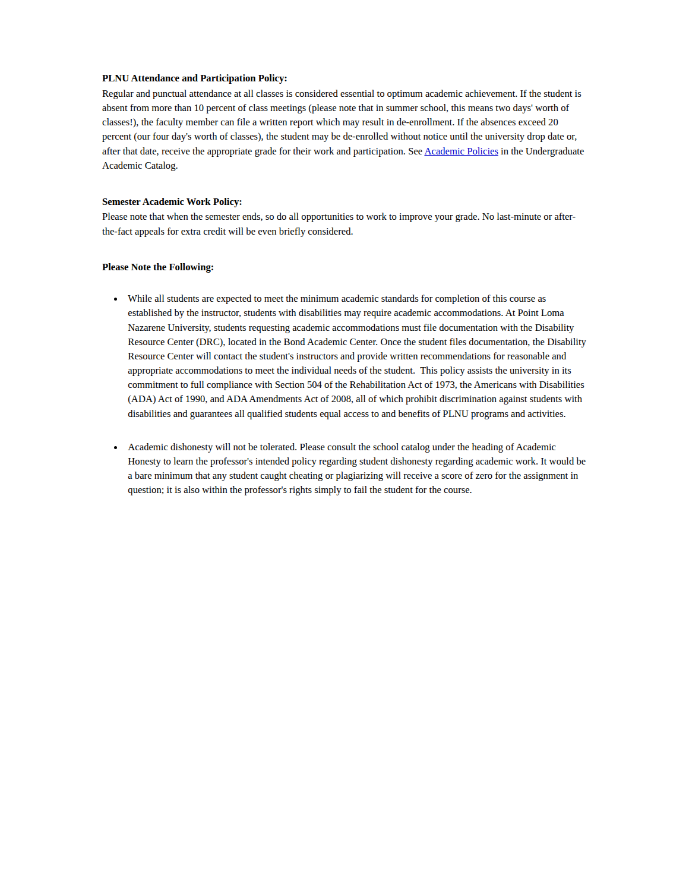PLNU Attendance and Participation Policy:
Regular and punctual attendance at all classes is considered essential to optimum academic achievement. If the student is absent from more than 10 percent of class meetings (please note that in summer school, this means two days' worth of classes!), the faculty member can file a written report which may result in de-enrollment. If the absences exceed 20 percent (our four day's worth of classes), the student may be de-enrolled without notice until the university drop date or, after that date, receive the appropriate grade for their work and participation. See Academic Policies in the Undergraduate Academic Catalog.
Semester Academic Work Policy:
Please note that when the semester ends, so do all opportunities to work to improve your grade. No last-minute or after-the-fact appeals for extra credit will be even briefly considered.
Please Note the Following:
While all students are expected to meet the minimum academic standards for completion of this course as established by the instructor, students with disabilities may require academic accommodations. At Point Loma Nazarene University, students requesting academic accommodations must file documentation with the Disability Resource Center (DRC), located in the Bond Academic Center. Once the student files documentation, the Disability Resource Center will contact the student's instructors and provide written recommendations for reasonable and appropriate accommodations to meet the individual needs of the student. This policy assists the university in its commitment to full compliance with Section 504 of the Rehabilitation Act of 1973, the Americans with Disabilities (ADA) Act of 1990, and ADA Amendments Act of 2008, all of which prohibit discrimination against students with disabilities and guarantees all qualified students equal access to and benefits of PLNU programs and activities.
Academic dishonesty will not be tolerated. Please consult the school catalog under the heading of Academic Honesty to learn the professor's intended policy regarding student dishonesty regarding academic work. It would be a bare minimum that any student caught cheating or plagiarizing will receive a score of zero for the assignment in question; it is also within the professor's rights simply to fail the student for the course.